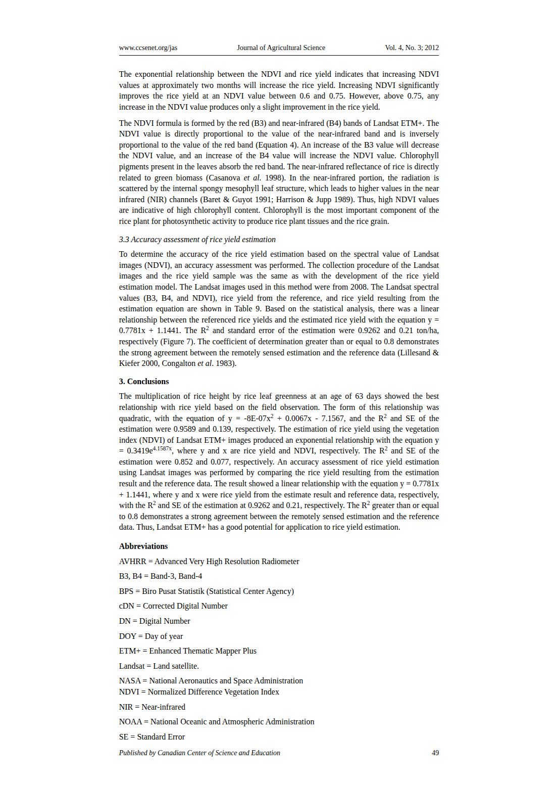www.ccsenet.org/jas
Journal of Agricultural Science
Vol. 4, No. 3; 2012
The exponential relationship between the NDVI and rice yield indicates that increasing NDVI values at approximately two months will increase the rice yield. Increasing NDVI significantly improves the rice yield at an NDVI value between 0.6 and 0.75. However, above 0.75, any increase in the NDVI value produces only a slight improvement in the rice yield.
The NDVI formula is formed by the red (B3) and near-infrared (B4) bands of Landsat ETM+. The NDVI value is directly proportional to the value of the near-infrared band and is inversely proportional to the value of the red band (Equation 4). An increase of the B3 value will decrease the NDVI value, and an increase of the B4 value will increase the NDVI value. Chlorophyll pigments present in the leaves absorb the red band. The near-infrared reflectance of rice is directly related to green biomass (Casanova et al. 1998). In the near-infrared portion, the radiation is scattered by the internal spongy mesophyll leaf structure, which leads to higher values in the near infrared (NIR) channels (Baret & Guyot 1991; Harrison & Jupp 1989). Thus, high NDVI values are indicative of high chlorophyll content. Chlorophyll is the most important component of the rice plant for photosynthetic activity to produce rice plant tissues and the rice grain.
3.3 Accuracy assessment of rice yield estimation
To determine the accuracy of the rice yield estimation based on the spectral value of Landsat images (NDVI), an accuracy assessment was performed. The collection procedure of the Landsat images and the rice yield sample was the same as with the development of the rice yield estimation model. The Landsat images used in this method were from 2008. The Landsat spectral values (B3, B4, and NDVI), rice yield from the reference, and rice yield resulting from the estimation equation are shown in Table 9. Based on the statistical analysis, there was a linear relationship between the referenced rice yields and the estimated rice yield with the equation y = 0.7781x + 1.1441. The R2 and standard error of the estimation were 0.9262 and 0.21 ton/ha, respectively (Figure 7). The coefficient of determination greater than or equal to 0.8 demonstrates the strong agreement between the remotely sensed estimation and the reference data (Lillesand & Kiefer 2000, Congalton et al. 1983).
3. Conclusions
The multiplication of rice height by rice leaf greenness at an age of 63 days showed the best relationship with rice yield based on the field observation. The form of this relationship was quadratic, with the equation of y = -8E-07x2 + 0.0067x - 7.1567, and the R2 and SE of the estimation were 0.9589 and 0.139, respectively. The estimation of rice yield using the vegetation index (NDVI) of Landsat ETM+ images produced an exponential relationship with the equation y = 0.3419e4.1587x, where y and x are rice yield and NDVI, respectively. The R2 and SE of the estimation were 0.852 and 0.077, respectively. An accuracy assessment of rice yield estimation using Landsat images was performed by comparing the rice yield resulting from the estimation result and the reference data. The result showed a linear relationship with the equation y = 0.7781x + 1.1441, where y and x were rice yield from the estimate result and reference data, respectively, with the R2 and SE of the estimation at 0.9262 and 0.21, respectively. The R2 greater than or equal to 0.8 demonstrates a strong agreement between the remotely sensed estimation and the reference data. Thus, Landsat ETM+ has a good potential for application to rice yield estimation.
Abbreviations
AVHRR = Advanced Very High Resolution Radiometer
B3, B4 = Band-3, Band-4
BPS = Biro Pusat Statistik (Statistical Center Agency)
cDN = Corrected Digital Number
DN = Digital Number
DOY = Day of year
ETM+ = Enhanced Thematic Mapper Plus
Landsat = Land satellite.
NASA = National Aeronautics and Space Administration
NDVI = Normalized Difference Vegetation Index
NIR = Near-infrared
NOAA = National Oceanic and Atmospheric Administration
SE = Standard Error
Published by Canadian Center of Science and Education
49